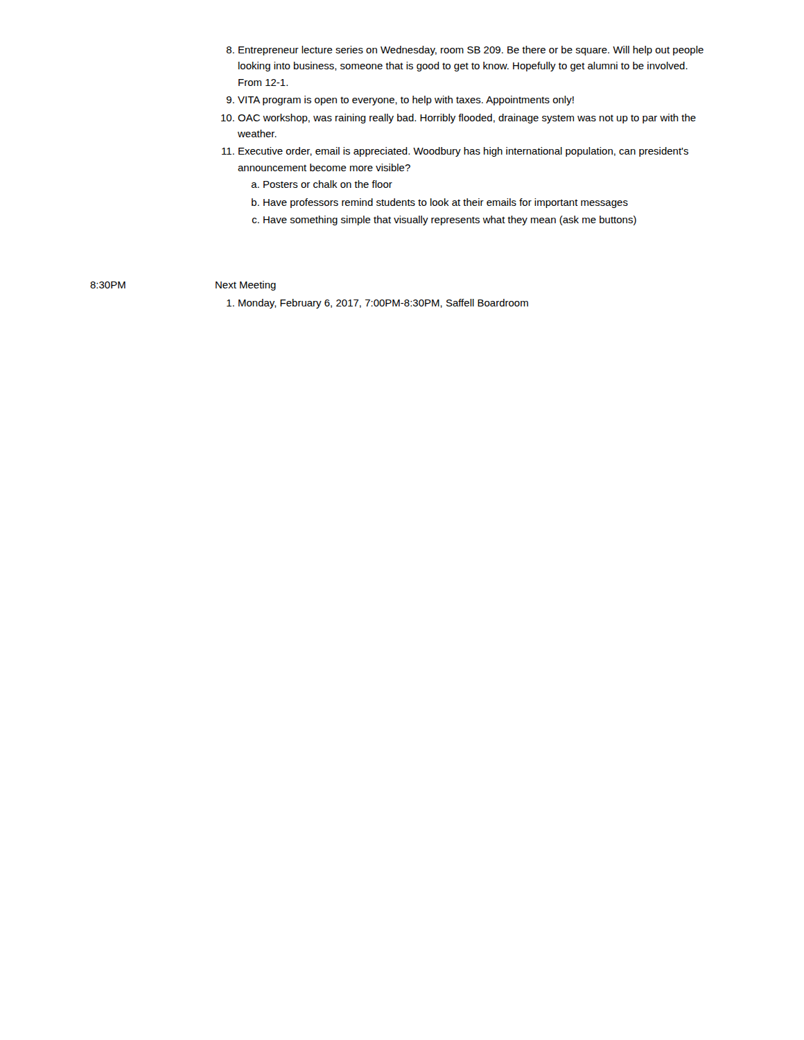Entrepreneur lecture series on Wednesday, room SB 209. Be there or be square. Will help out people looking into business, someone that is good to get to know. Hopefully to get alumni to be involved. From 12-1.
VITA program is open to everyone, to help with taxes. Appointments only!
OAC workshop, was raining really bad. Horribly flooded, drainage system was not up to par with the weather.
Executive order, email is appreciated. Woodbury has high international population, can president's announcement become more visible?
Posters or chalk on the floor
Have professors remind students to look at their emails for important messages
Have something simple that visually represents what they mean (ask me buttons)
8:30PM
Next Meeting
Monday, February 6, 2017, 7:00PM-8:30PM, Saffell Boardroom